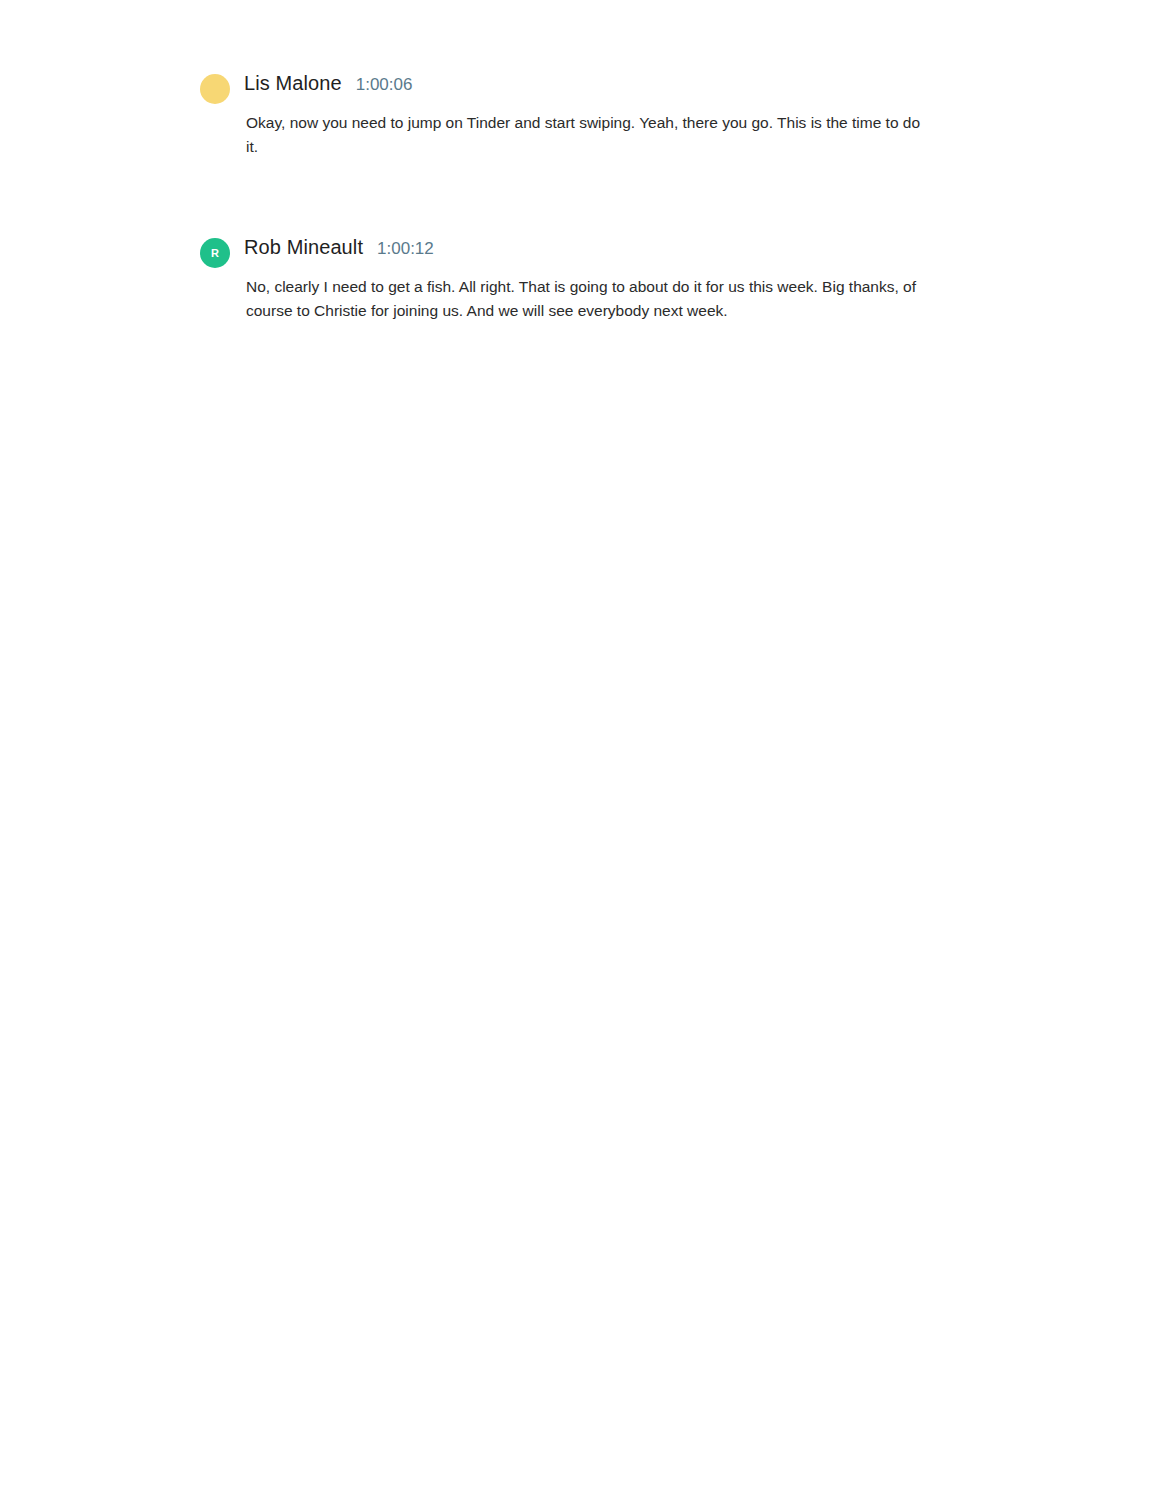L
Lis Malone 1:00:06
Okay, now you need to jump on Tinder and start swiping. Yeah, there you go. This is the time to do it.
R
Rob Mineault 1:00:12
No, clearly I need to get a fish. All right. That is going to about do it for us this week. Big thanks, of course to Christie for joining us. And we will see everybody next week.